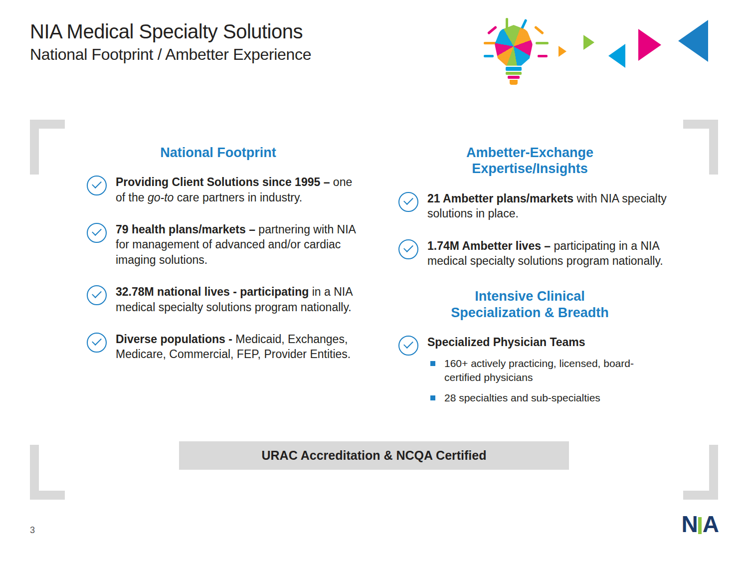NIA Medical Specialty Solutions
National Footprint / Ambetter Experience
National Footprint
Providing Client Solutions since 1995 – one of the go-to care partners in industry.
79 health plans/markets – partnering with NIA for management of advanced and/or cardiac imaging solutions.
32.78M national lives - participating in a NIA medical specialty solutions program nationally.
Diverse populations - Medicaid, Exchanges, Medicare, Commercial, FEP, Provider Entities.
Ambetter-Exchange
Expertise/Insights
21 Ambetter plans/markets with NIA specialty solutions in place.
1.74M Ambetter lives – participating in a NIA medical specialty solutions program nationally.
Intensive Clinical
Specialization & Breadth
Specialized Physician Teams
160+ actively practicing, licensed, board-certified physicians
28 specialties and sub-specialties
URAC Accreditation & NCQA Certified
3
N A